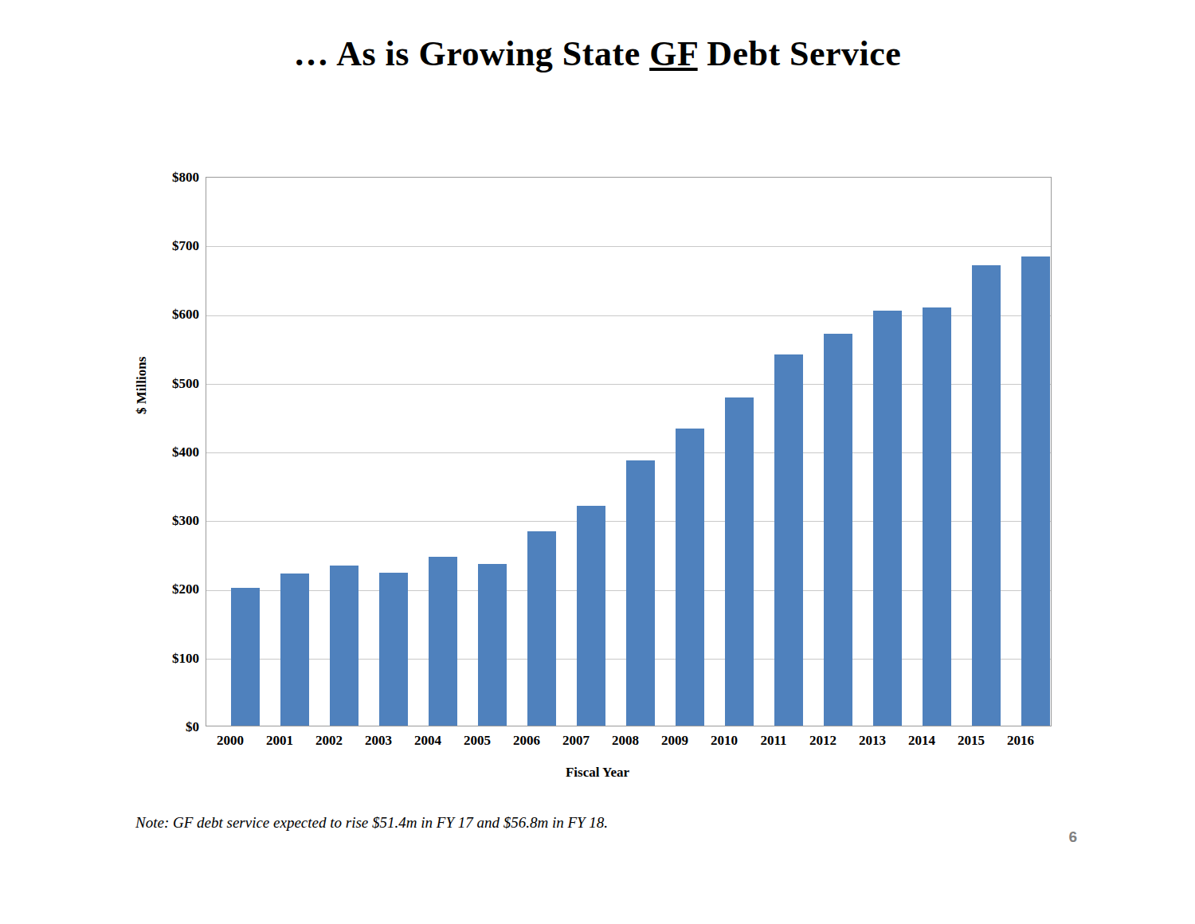… As is Growing State GF Debt Service
$ Millions
$800
$700
$600
$500
$400
$300
$200
$100
$0
2000
2001
2002
2003
2004
2005
2006
2007
2008
2009
2010
2011
2012
2013
2014
2015
2016
Fiscal Year
Note: GF debt service expected to rise $51.4m in FY 17 and $56.8m in FY 18.
6